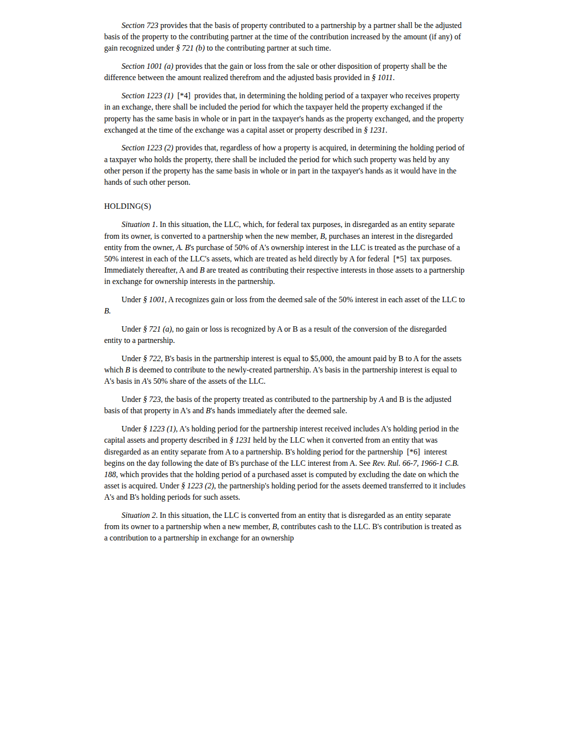Section 723 provides that the basis of property contributed to a partnership by a partner shall be the adjusted basis of the property to the contributing partner at the time of the contribution increased by the amount (if any) of gain recognized under § 721 (b) to the contributing partner at such time.
Section 1001 (a) provides that the gain or loss from the sale or other disposition of property shall be the difference between the amount realized therefrom and the adjusted basis provided in § 1011.
Section 1223 (1) [*4] provides that, in determining the holding period of a taxpayer who receives property in an exchange, there shall be included the period for which the taxpayer held the property exchanged if the property has the same basis in whole or in part in the taxpayer's hands as the property exchanged, and the property exchanged at the time of the exchange was a capital asset or property described in § 1231.
Section 1223 (2) provides that, regardless of how a property is acquired, in determining the holding period of a taxpayer who holds the property, there shall be included the period for which such property was held by any other person if the property has the same basis in whole or in part in the taxpayer's hands as it would have in the hands of such other person.
HOLDING(S)
Situation 1. In this situation, the LLC, which, for federal tax purposes, in disregarded as an entity separate from its owner, is converted to a partnership when the new member, B, purchases an interest in the disregarded entity from the owner, A. B's purchase of 50% of A's ownership interest in the LLC is treated as the purchase of a 50% interest in each of the LLC's assets, which are treated as held directly by A for federal [*5] tax purposes. Immediately thereafter, A and B are treated as contributing their respective interests in those assets to a partnership in exchange for ownership interests in the partnership.
Under § 1001, A recognizes gain or loss from the deemed sale of the 50% interest in each asset of the LLC to B.
Under § 721 (a), no gain or loss is recognized by A or B as a result of the conversion of the disregarded entity to a partnership.
Under § 722, B's basis in the partnership interest is equal to $5,000, the amount paid by B to A for the assets which B is deemed to contribute to the newly-created partnership. A's basis in the partnership interest is equal to A's basis in A's 50% share of the assets of the LLC.
Under § 723, the basis of the property treated as contributed to the partnership by A and B is the adjusted basis of that property in A's and B's hands immediately after the deemed sale.
Under § 1223 (1), A's holding period for the partnership interest received includes A's holding period in the capital assets and property described in § 1231 held by the LLC when it converted from an entity that was disregarded as an entity separate from A to a partnership. B's holding period for the partnership [*6] interest begins on the day following the date of B's purchase of the LLC interest from A. See Rev. Rul. 66-7, 1966-1 C.B. 188, which provides that the holding period of a purchased asset is computed by excluding the date on which the asset is acquired. Under § 1223 (2), the partnership's holding period for the assets deemed transferred to it includes A's and B's holding periods for such assets.
Situation 2. In this situation, the LLC is converted from an entity that is disregarded as an entity separate from its owner to a partnership when a new member, B, contributes cash to the LLC. B's contribution is treated as a contribution to a partnership in exchange for an ownership